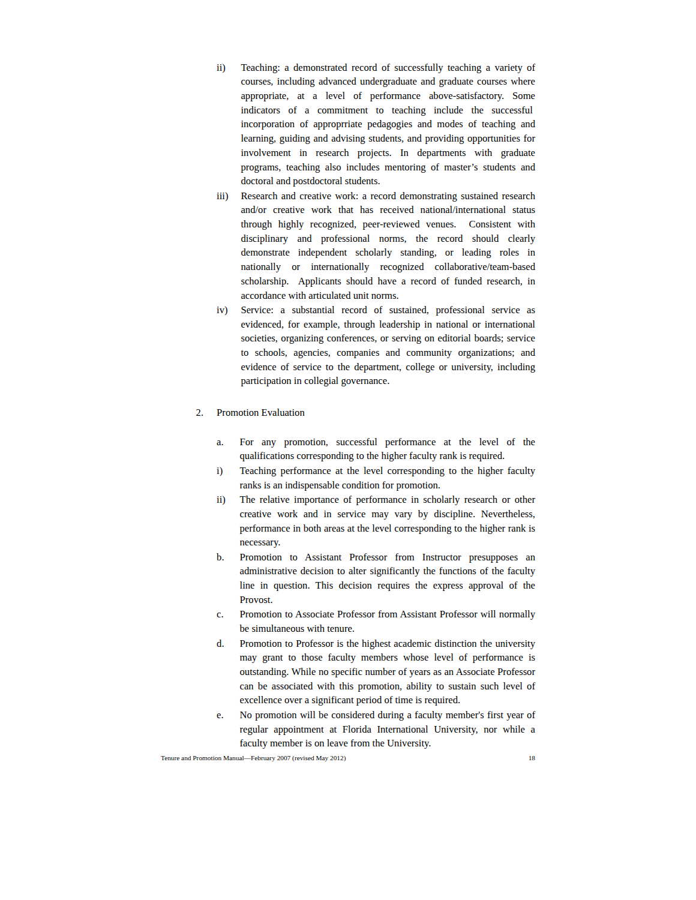ii) Teaching: a demonstrated record of successfully teaching a variety of courses, including advanced undergraduate and graduate courses where appropriate, at a level of performance above-satisfactory. Some indicators of a commitment to teaching include the successful incorporation of approprriate pedagogies and modes of teaching and learning, guiding and advising students, and providing opportunities for involvement in research projects. In departments with graduate programs, teaching also includes mentoring of master’s students and doctoral and postdoctoral students.
iii) Research and creative work: a record demonstrating sustained research and/or creative work that has received national/international status through highly recognized, peer-reviewed venues. Consistent with disciplinary and professional norms, the record should clearly demonstrate independent scholarly standing, or leading roles in nationally or internationally recognized collaborative/team-based scholarship. Applicants should have a record of funded research, in accordance with articulated unit norms.
iv) Service: a substantial record of sustained, professional service as evidenced, for example, through leadership in national or international societies, organizing conferences, or serving on editorial boards; service to schools, agencies, companies and community organizations; and evidence of service to the department, college or university, including participation in collegial governance.
2. Promotion Evaluation
a. For any promotion, successful performance at the level of the qualifications corresponding to the higher faculty rank is required.
i) Teaching performance at the level corresponding to the higher faculty ranks is an indispensable condition for promotion.
ii) The relative importance of performance in scholarly research or other creative work and in service may vary by discipline. Nevertheless, performance in both areas at the level corresponding to the higher rank is necessary.
b. Promotion to Assistant Professor from Instructor presupposes an administrative decision to alter significantly the functions of the faculty line in question. This decision requires the express approval of the Provost.
c. Promotion to Associate Professor from Assistant Professor will normally be simultaneous with tenure.
d. Promotion to Professor is the highest academic distinction the university may grant to those faculty members whose level of performance is outstanding. While no specific number of years as an Associate Professor can be associated with this promotion, ability to sustain such level of excellence over a significant period of time is required.
e. No promotion will be considered during a faculty member's first year of regular appointment at Florida International University, nor while a faculty member is on leave from the University.
Tenure and Promotion Manual—February 2007 (revised May 2012) 18